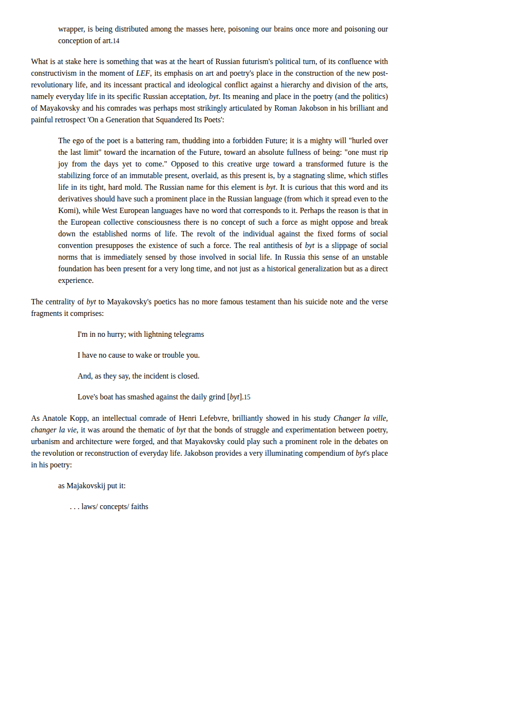wrapper, is being distributed among the masses here, poisoning our brains once more and poisoning our conception of art.14
What is at stake here is something that was at the heart of Russian futurism's political turn, of its confluence with constructivism in the moment of LEF, its emphasis on art and poetry's place in the construction of the new post-revolutionary life, and its incessant practical and ideological conflict against a hierarchy and division of the arts, namely everyday life in its specific Russian acceptation, byt. Its meaning and place in the poetry (and the politics) of Mayakovsky and his comrades was perhaps most strikingly articulated by Roman Jakobson in his brilliant and painful retrospect 'On a Generation that Squandered Its Poets':
The ego of the poet is a battering ram, thudding into a forbidden Future; it is a mighty will "hurled over the last limit" toward the incarnation of the Future, toward an absolute fullness of being: "one must rip joy from the days yet to come." Opposed to this creative urge toward a transformed future is the stabilizing force of an immutable present, overlaid, as this present is, by a stagnating slime, which stifles life in its tight, hard mold. The Russian name for this element is byt. It is curious that this word and its derivatives should have such a prominent place in the Russian language (from which it spread even to the Komi), while West European languages have no word that corresponds to it. Perhaps the reason is that in the European collective consciousness there is no concept of such a force as might oppose and break down the established norms of life. The revolt of the individual against the fixed forms of social convention presupposes the existence of such a force. The real antithesis of byt is a slippage of social norms that is immediately sensed by those involved in social life. In Russia this sense of an unstable foundation has been present for a very long time, and not just as a historical generalization but as a direct experience.
The centrality of byt to Mayakovsky's poetics has no more famous testament than his suicide note and the verse fragments it comprises:
I'm in no hurry; with lightning telegrams
I have no cause to wake or trouble you.
And, as they say, the incident is closed.
Love's boat has smashed against the daily grind [byt].15
As Anatole Kopp, an intellectual comrade of Henri Lefebvre, brilliantly showed in his study Changer la ville, changer la vie, it was around the thematic of byt that the bonds of struggle and experimentation between poetry, urbanism and architecture were forged, and that Mayakovsky could play such a prominent role in the debates on the revolution or reconstruction of everyday life. Jakobson provides a very illuminating compendium of byt's place in his poetry:
as Majakovskij put it:
. . . laws/ concepts/ faiths